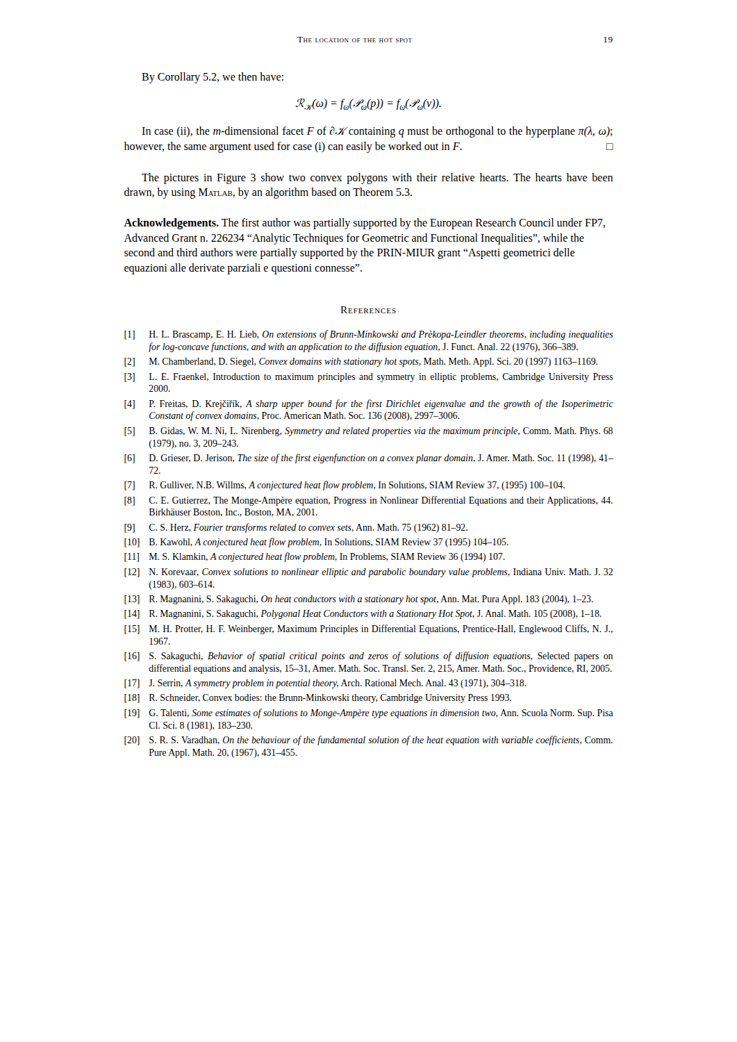The location of the hot spot 19
By Corollary 5.2, we then have:
ℛ𝒦(ω) = fω(𝒫ω(p)) = fω(𝒫ω(v)).
In case (ii), the m-dimensional facet F of ∂𝒦 containing q must be orthogonal to the hyperplane π(λ, ω); however, the same argument used for case (i) can easily be worked out in F.□
The pictures in Figure 3 show two convex polygons with their relative hearts. The hearts have been drawn, by using Matlab, by an algorithm based on Theorem 5.3.
Acknowledgements.
The first author was partially supported by the European Research Council under FP7, Advanced Grant n. 226234 “Analytic Techniques for Geometric and Functional Inequalities”, while the second and third authors were partially supported by the PRIN-MIUR grant “Aspetti geometrici delle equazioni alle derivate parziali e questioni connesse”.
References
[1] H. L. Brascamp, E. H. Lieb, On extensions of Brunn-Minkowski and Prèkopa-Leindler theorems, including inequalities for log-concave functions, and with an application to the diffusion equation, J. Funct. Anal. 22 (1976), 366–389.
[2] M. Chamberland, D. Siegel, Convex domains with stationary hot spots, Math. Meth. Appl. Sci. 20 (1997) 1163–1169.
[3] L. E. Fraenkel, Introduction to maximum principles and symmetry in elliptic problems, Cambridge University Press 2000.
[4] P. Freitas, D. Krejčiřík, A sharp upper bound for the first Dirichlet eigenvalue and the growth of the Isoperimetric Constant of convex domains, Proc. American Math. Soc. 136 (2008), 2997–3006.
[5] B. Gidas, W. M. Ni, L. Nirenberg, Symmetry and related properties via the maximum principle, Comm. Math. Phys. 68 (1979), no. 3, 209–243.
[6] D. Grieser, D. Jerison, The size of the first eigenfunction on a convex planar domain, J. Amer. Math. Soc. 11 (1998), 41–72.
[7] R. Gulliver, N.B. Willms, A conjectured heat flow problem, In Solutions, SIAM Review 37, (1995) 100–104.
[8] C. E. Gutierrez, The Monge-Ampère equation, Progress in Nonlinear Differential Equations and their Applications, 44. Birkhäuser Boston, Inc., Boston, MA, 2001.
[9] C. S. Herz, Fourier transforms related to convex sets, Ann. Math. 75 (1962) 81–92.
[10] B. Kawohl, A conjectured heat flow problem, In Solutions, SIAM Review 37 (1995) 104–105.
[11] M. S. Klamkin, A conjectured heat flow problem, In Problems, SIAM Review 36 (1994) 107.
[12] N. Korevaar, Convex solutions to nonlinear elliptic and parabolic boundary value problems, Indiana Univ. Math. J. 32 (1983), 603–614.
[13] R. Magnanini, S. Sakaguchi, On heat conductors with a stationary hot spot, Ann. Mat. Pura Appl. 183 (2004), 1–23.
[14] R. Magnanini, S. Sakaguchi, Polygonal Heat Conductors with a Stationary Hot Spot, J. Anal. Math. 105 (2008), 1–18.
[15] M. H. Protter, H. F. Weinberger, Maximum Principles in Differential Equations, Prentice-Hall, Englewood Cliffs, N. J., 1967.
[16] S. Sakaguchi, Behavior of spatial critical points and zeros of solutions of diffusion equations, Selected papers on differential equations and analysis, 15–31, Amer. Math. Soc. Transl. Ser. 2, 215, Amer. Math. Soc., Providence, RI, 2005.
[17] J. Serrin, A symmetry problem in potential theory, Arch. Rational Mech. Anal. 43 (1971), 304–318.
[18] R. Schneider, Convex bodies: the Brunn-Minkowski theory, Cambridge University Press 1993.
[19] G. Talenti, Some estimates of solutions to Monge-Ampère type equations in dimension two, Ann. Scuola Norm. Sup. Pisa Cl. Sci. 8 (1981), 183–230.
[20] S. R. S. Varadhan, On the behaviour of the fundamental solution of the heat equation with variable coefficients, Comm. Pure Appl. Math. 20, (1967), 431–455.